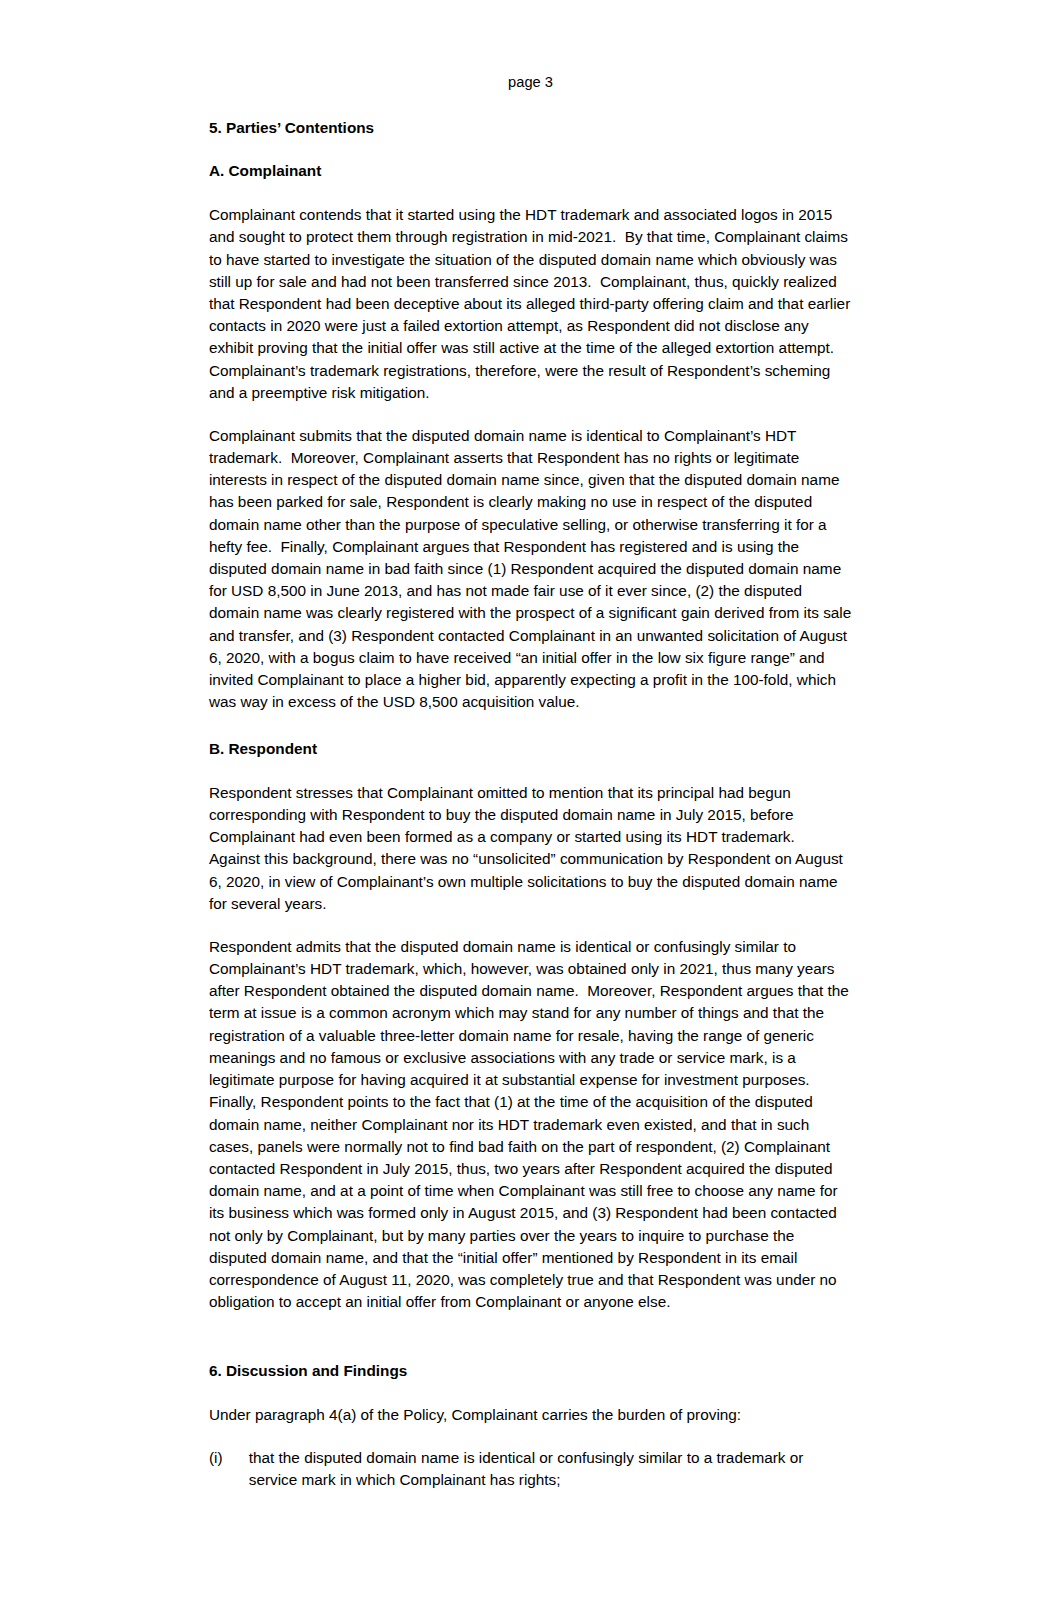page 3
5. Parties’ Contentions
A. Complainant
Complainant contends that it started using the HDT trademark and associated logos in 2015 and sought to protect them through registration in mid-2021. By that time, Complainant claims to have started to investigate the situation of the disputed domain name which obviously was still up for sale and had not been transferred since 2013. Complainant, thus, quickly realized that Respondent had been deceptive about its alleged third-party offering claim and that earlier contacts in 2020 were just a failed extortion attempt, as Respondent did not disclose any exhibit proving that the initial offer was still active at the time of the alleged extortion attempt. Complainant’s trademark registrations, therefore, were the result of Respondent’s scheming and a preemptive risk mitigation.
Complainant submits that the disputed domain name is identical to Complainant’s HDT trademark. Moreover, Complainant asserts that Respondent has no rights or legitimate interests in respect of the disputed domain name since, given that the disputed domain name has been parked for sale, Respondent is clearly making no use in respect of the disputed domain name other than the purpose of speculative selling, or otherwise transferring it for a hefty fee. Finally, Complainant argues that Respondent has registered and is using the disputed domain name in bad faith since (1) Respondent acquired the disputed domain name for USD 8,500 in June 2013, and has not made fair use of it ever since, (2) the disputed domain name was clearly registered with the prospect of a significant gain derived from its sale and transfer, and (3) Respondent contacted Complainant in an unwanted solicitation of August 6, 2020, with a bogus claim to have received “an initial offer in the low six figure range” and invited Complainant to place a higher bid, apparently expecting a profit in the 100-fold, which was way in excess of the USD 8,500 acquisition value.
B. Respondent
Respondent stresses that Complainant omitted to mention that its principal had begun corresponding with Respondent to buy the disputed domain name in July 2015, before Complainant had even been formed as a company or started using its HDT trademark. Against this background, there was no “unsolicited” communication by Respondent on August 6, 2020, in view of Complainant’s own multiple solicitations to buy the disputed domain name for several years.
Respondent admits that the disputed domain name is identical or confusingly similar to Complainant’s HDT trademark, which, however, was obtained only in 2021, thus many years after Respondent obtained the disputed domain name. Moreover, Respondent argues that the term at issue is a common acronym which may stand for any number of things and that the registration of a valuable three-letter domain name for resale, having the range of generic meanings and no famous or exclusive associations with any trade or service mark, is a legitimate purpose for having acquired it at substantial expense for investment purposes. Finally, Respondent points to the fact that (1) at the time of the acquisition of the disputed domain name, neither Complainant nor its HDT trademark even existed, and that in such cases, panels were normally not to find bad faith on the part of respondent, (2) Complainant contacted Respondent in July 2015, thus, two years after Respondent acquired the disputed domain name, and at a point of time when Complainant was still free to choose any name for its business which was formed only in August 2015, and (3) Respondent had been contacted not only by Complainant, but by many parties over the years to inquire to purchase the disputed domain name, and that the “initial offer” mentioned by Respondent in its email correspondence of August 11, 2020, was completely true and that Respondent was under no obligation to accept an initial offer from Complainant or anyone else.
6. Discussion and Findings
Under paragraph 4(a) of the Policy, Complainant carries the burden of proving:
(i)
that the disputed domain name is identical or confusingly similar to a trademark or service mark in which Complainant has rights;